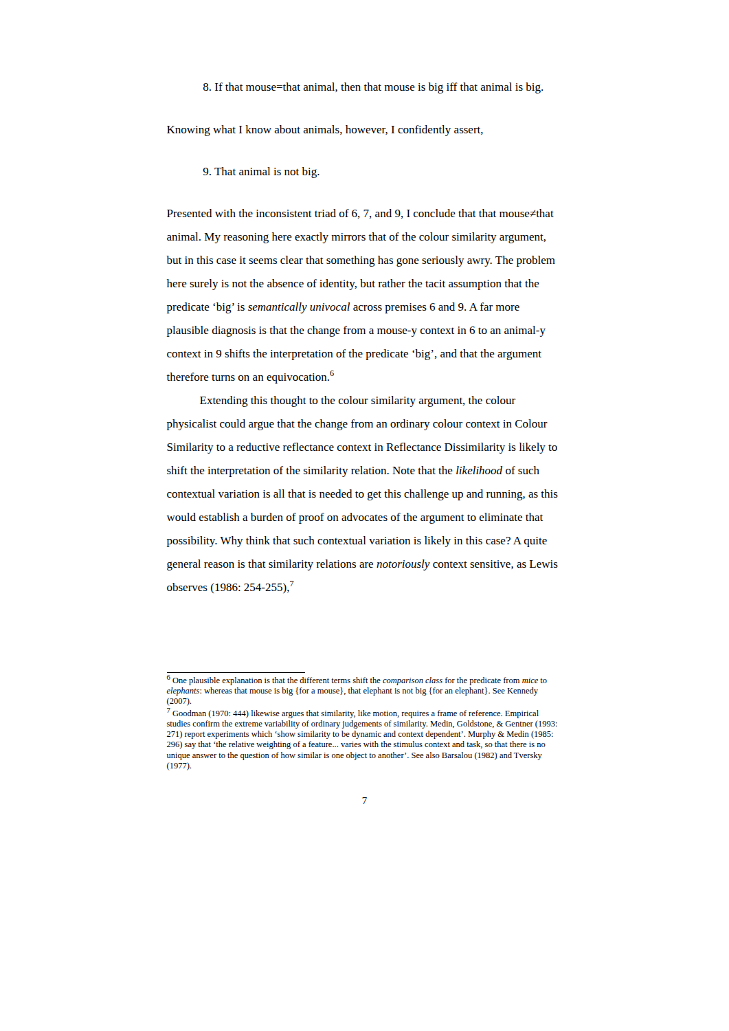8. If that mouse=that animal, then that mouse is big iff that animal is big.
Knowing what I know about animals, however, I confidently assert,
9. That animal is not big.
Presented with the inconsistent triad of 6, 7, and 9, I conclude that that mouse≠that animal. My reasoning here exactly mirrors that of the colour similarity argument, but in this case it seems clear that something has gone seriously awry. The problem here surely is not the absence of identity, but rather the tacit assumption that the predicate ‘big’ is semantically univocal across premises 6 and 9. A far more plausible diagnosis is that the change from a mouse-y context in 6 to an animal-y context in 9 shifts the interpretation of the predicate ‘big’, and that the argument therefore turns on an equivocation.6
Extending this thought to the colour similarity argument, the colour physicalist could argue that the change from an ordinary colour context in Colour Similarity to a reductive reflectance context in Reflectance Dissimilarity is likely to shift the interpretation of the similarity relation. Note that the likelihood of such contextual variation is all that is needed to get this challenge up and running, as this would establish a burden of proof on advocates of the argument to eliminate that possibility. Why think that such contextual variation is likely in this case? A quite general reason is that similarity relations are notoriously context sensitive, as Lewis observes (1986: 254-255),7
6 One plausible explanation is that the different terms shift the comparison class for the predicate from mice to elephants: whereas that mouse is big {for a mouse}, that elephant is not big {for an elephant}. See Kennedy (2007).
7 Goodman (1970: 444) likewise argues that similarity, like motion, requires a frame of reference. Empirical studies confirm the extreme variability of ordinary judgements of similarity. Medin, Goldstone, & Gentner (1993: 271) report experiments which ‘show similarity to be dynamic and context dependent’. Murphy & Medin (1985: 296) say that ‘the relative weighting of a feature... varies with the stimulus context and task, so that there is no unique answer to the question of how similar is one object to another’. See also Barsalou (1982) and Tversky (1977).
7